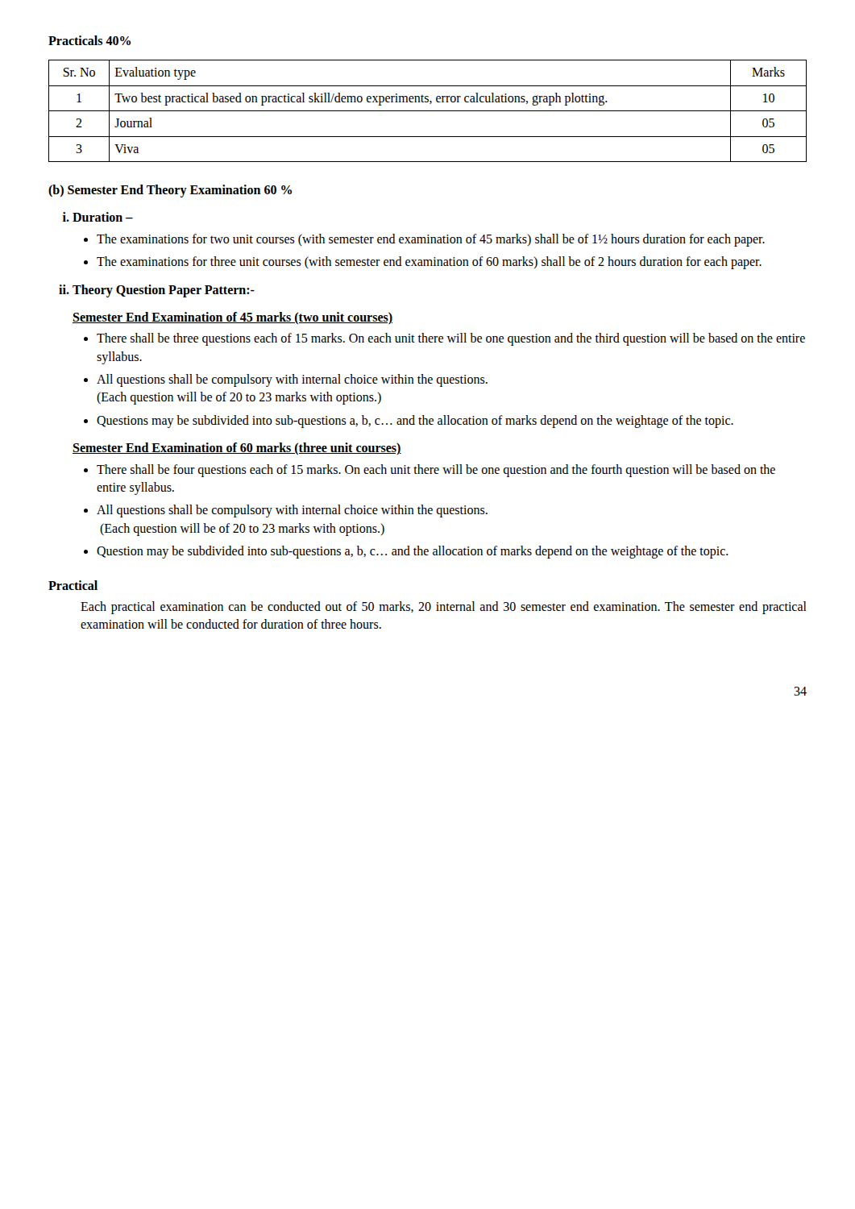Practicals 40%
| Sr. No | Evaluation type | Marks |
| --- | --- | --- |
| 1 | Two best practical based on practical skill/demo experiments, error calculations, graph plotting. | 10 |
| 2 | Journal | 05 |
| 3 | Viva | 05 |
(b) Semester End Theory Examination 60 %
Duration –
The examinations for two unit courses (with semester end examination of 45 marks) shall be of 1½ hours duration for each paper.
The examinations for three unit courses (with semester end examination of 60 marks) shall be of 2 hours duration for each paper.
Theory Question Paper Pattern:-
Semester End Examination of 45 marks (two unit courses)
There shall be three questions each of 15 marks. On each unit there will be one question and the third question will be based on the entire syllabus.
All questions shall be compulsory with internal choice within the questions.
(Each question will be of 20 to 23 marks with options.)
Questions may be subdivided into sub-questions a, b, c… and the allocation of marks depend on the weightage of the topic.
Semester End Examination of 60 marks (three unit courses)
There shall be four questions each of 15 marks. On each unit there will be one question and the fourth question will be based on the entire syllabus.
All questions shall be compulsory with internal choice within the questions.
(Each question will be of 20 to 23 marks with options.)
Question may be subdivided into sub-questions a, b, c… and the allocation of marks depend on the weightage of the topic.
Practical
Each practical examination can be conducted out of 50 marks, 20 internal and 30 semester end examination. The semester end practical examination will be conducted for duration of three hours.
34